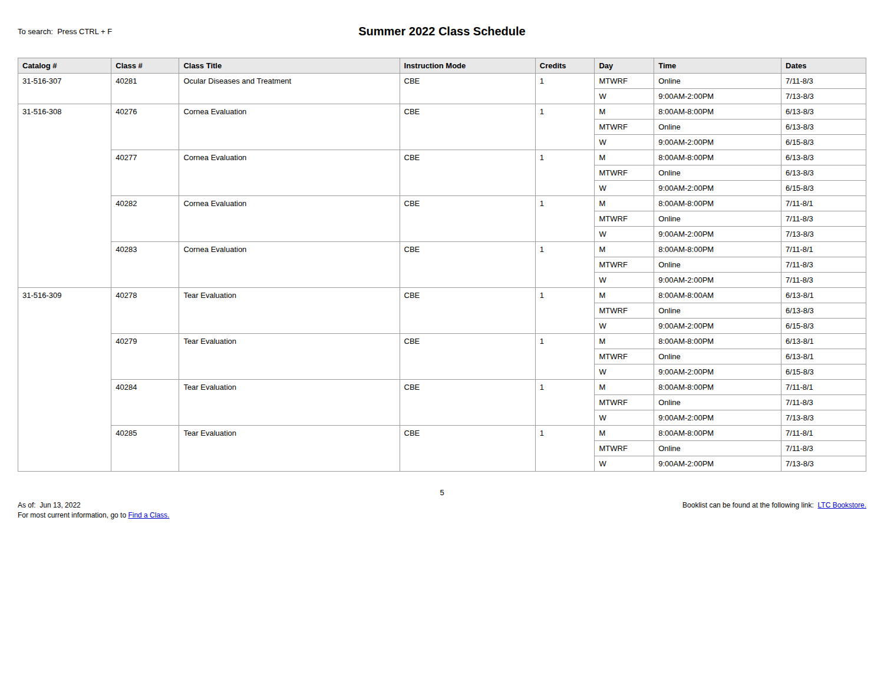To search: Press CTRL + F
Summer 2022 Class Schedule
| Catalog # | Class # | Class Title | Instruction Mode | Credits | Day | Time | Dates |
| --- | --- | --- | --- | --- | --- | --- | --- |
| 31-516-307 | 40281 | Ocular Diseases and Treatment | CBE | 1 | MTWRF | Online | 7/11-8/3 |
| W | 9:00AM-2:00PM | 7/13-8/3 |
| 31-516-308 | 40276 | Cornea Evaluation | CBE | 1 | M | 8:00AM-8:00PM | 6/13-8/3 |
| MTWRF | Online | 6/13-8/3 |
| W | 9:00AM-2:00PM | 6/15-8/3 |
| 40277 | Cornea Evaluation | CBE | 1 | M | 8:00AM-8:00PM | 6/13-8/3 |
| MTWRF | Online | 6/13-8/3 |
| W | 9:00AM-2:00PM | 6/15-8/3 |
| 40282 | Cornea Evaluation | CBE | 1 | M | 8:00AM-8:00PM | 7/11-8/1 |
| MTWRF | Online | 7/11-8/3 |
| W | 9:00AM-2:00PM | 7/13-8/3 |
| 40283 | Cornea Evaluation | CBE | 1 | M | 8:00AM-8:00PM | 7/11-8/1 |
| MTWRF | Online | 7/11-8/3 |
| W | 9:00AM-2:00PM | 7/11-8/3 |
| 31-516-309 | 40278 | Tear Evaluation | CBE | 1 | M | 8:00AM-8:00AM | 6/13-8/1 |
| MTWRF | Online | 6/13-8/3 |
| W | 9:00AM-2:00PM | 6/15-8/3 |
| 40279 | Tear Evaluation | CBE | 1 | M | 8:00AM-8:00PM | 6/13-8/1 |
| MTWRF | Online | 6/13-8/1 |
| W | 9:00AM-2:00PM | 6/15-8/3 |
| 40284 | Tear Evaluation | CBE | 1 | M | 8:00AM-8:00PM | 7/11-8/1 |
| MTWRF | Online | 7/11-8/3 |
| W | 9:00AM-2:00PM | 7/13-8/3 |
| 40285 | Tear Evaluation | CBE | 1 | M | 8:00AM-8:00PM | 7/11-8/1 |
| MTWRF | Online | 7/11-8/3 |
| W | 9:00AM-2:00PM | 7/13-8/3 |
5
As of: Jun 13, 2022
For most current information, go to Find a Class.
Booklist can be found at the following link: LTC Bookstore.